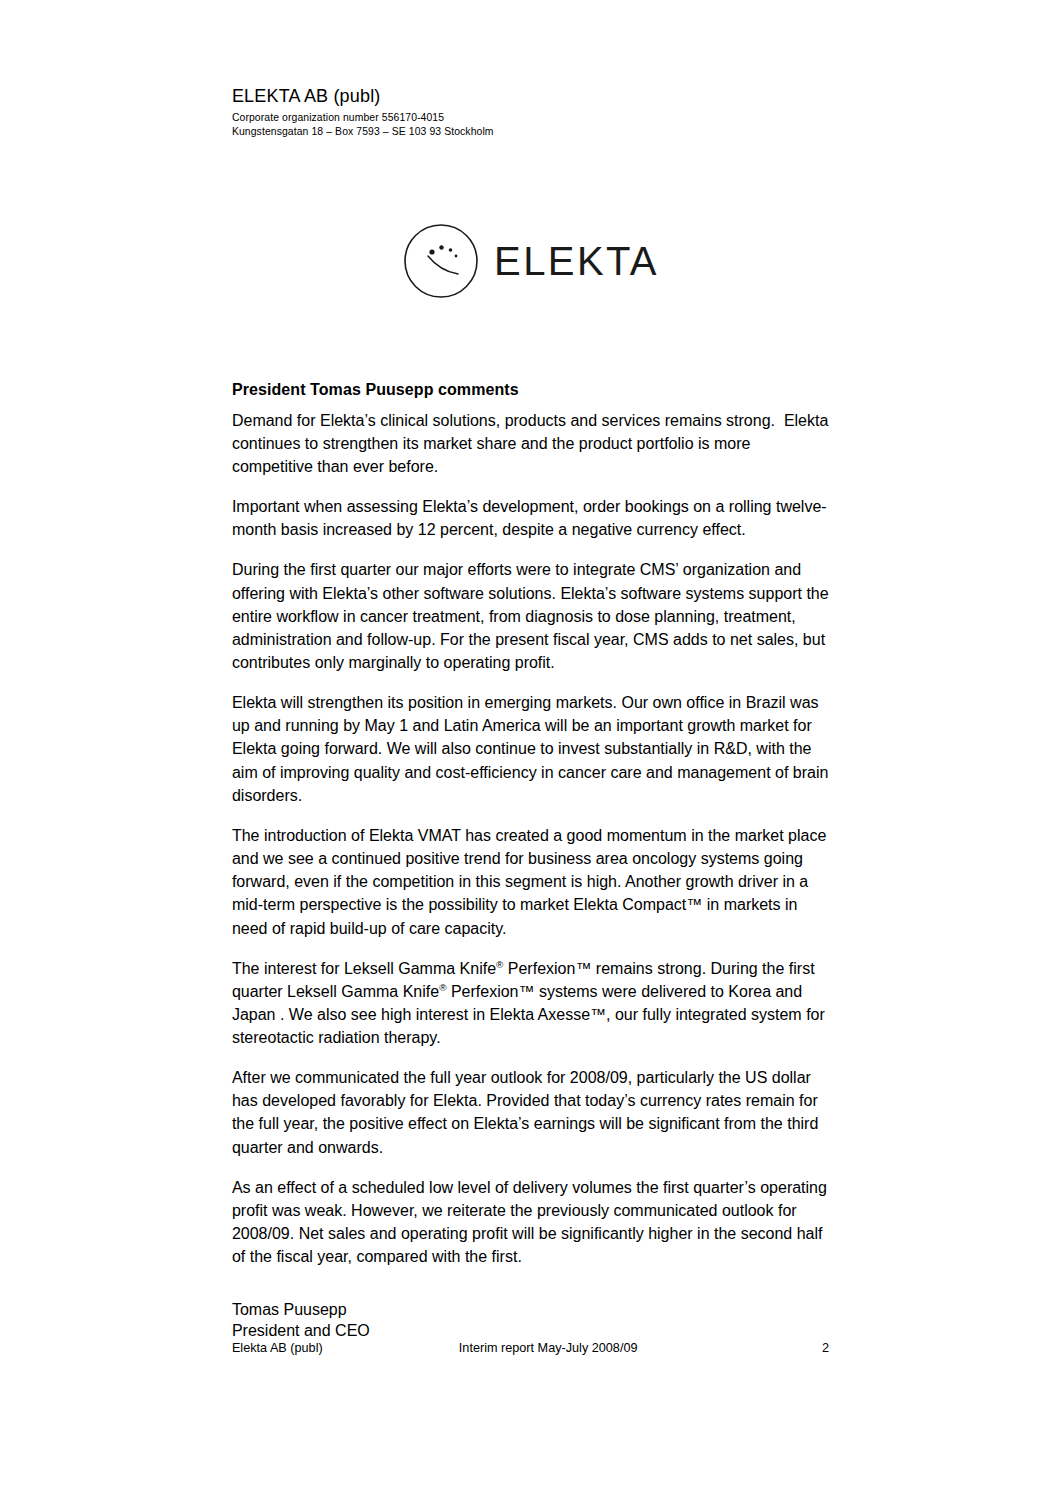ELEKTA AB (publ)
Corporate organization number 556170-4015
Kungstensgatan 18 – Box 7593 – SE 103 93 Stockholm
ELEKTA
President Tomas Puusepp comments
Demand for Elekta’s clinical solutions, products and services remains strong. Elekta continues to strengthen its market share and the product portfolio is more competitive than ever before.
Important when assessing Elekta’s development, order bookings on a rolling twelve-month basis increased by 12 percent, despite a negative currency effect.
During the first quarter our major efforts were to integrate CMS’ organization and offering with Elekta’s other software solutions. Elekta’s software systems support the entire workflow in cancer treatment, from diagnosis to dose planning, treatment, administration and follow-up. For the present fiscal year, CMS adds to net sales, but contributes only marginally to operating profit.
Elekta will strengthen its position in emerging markets. Our own office in Brazil was up and running by May 1 and Latin America will be an important growth market for Elekta going forward. We will also continue to invest substantially in R&D, with the aim of improving quality and cost-efficiency in cancer care and management of brain disorders.
The introduction of Elekta VMAT has created a good momentum in the market place and we see a continued positive trend for business area oncology systems going forward, even if the competition in this segment is high. Another growth driver in a mid-term perspective is the possibility to market Elekta Compact™ in markets in need of rapid build-up of care capacity.
The interest for Leksell Gamma Knife® Perfexion™ remains strong. During the first quarter Leksell Gamma Knife® Perfexion™ systems were delivered to Korea and Japan . We also see high interest in Elekta Axesse™, our fully integrated system for stereotactic radiation therapy.
After we communicated the full year outlook for 2008/09, particularly the US dollar has developed favorably for Elekta. Provided that today’s currency rates remain for the full year, the positive effect on Elekta’s earnings will be significant from the third quarter and onwards.
As an effect of a scheduled low level of delivery volumes the first quarter’s operating profit was weak. However, we reiterate the previously communicated outlook for 2008/09. Net sales and operating profit will be significantly higher in the second half of the fiscal year, compared with the first.
Tomas Puusepp
President and CEO
Elekta AB (publ)
Interim report May-July 2008/09
2